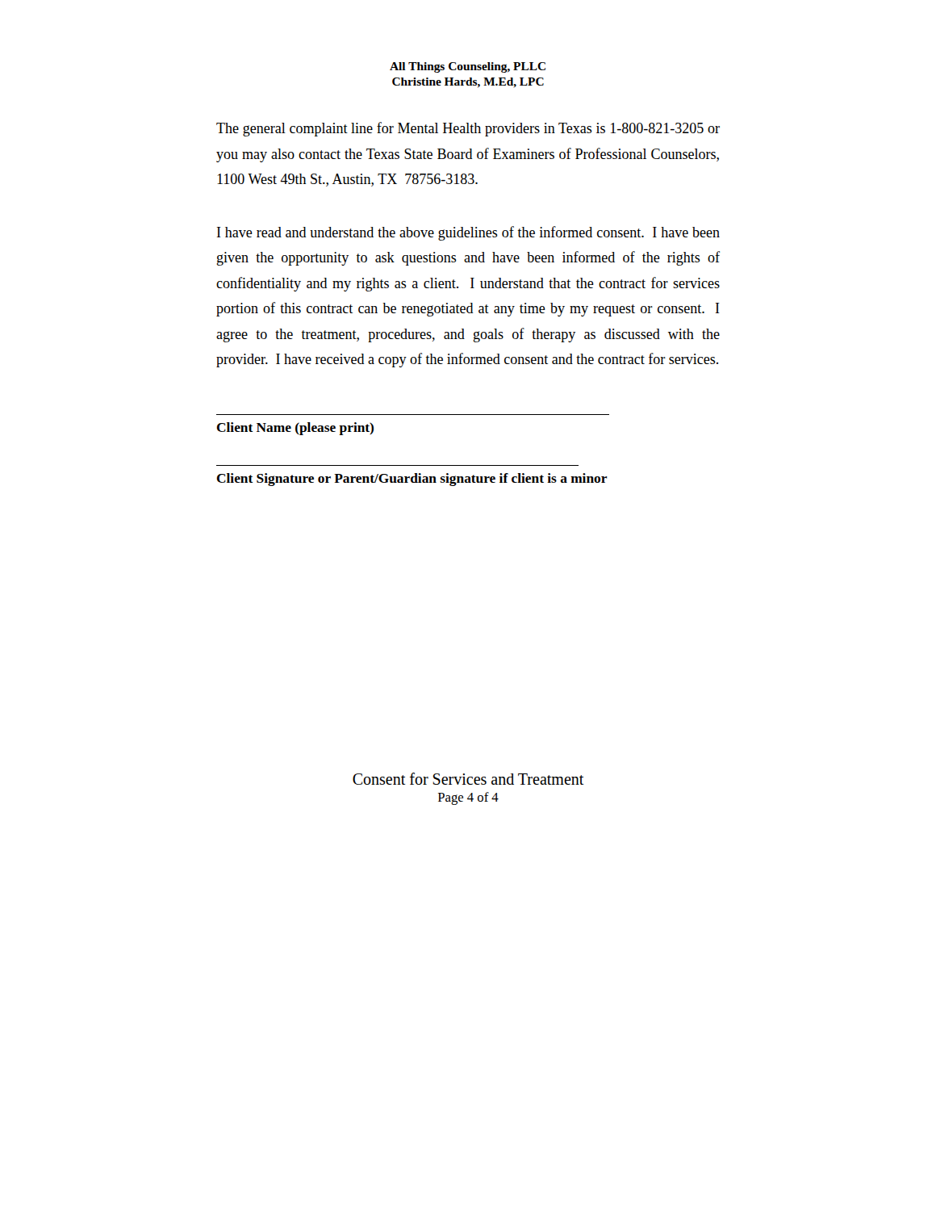All Things Counseling, PLLC Christine Hards, M.Ed, LPC
The general complaint line for Mental Health providers in Texas is 1-800-821-3205 or you may also contact the Texas State Board of Examiners of Professional Counselors, 1100 West 49th St., Austin, TX 78756-3183.
I have read and understand the above guidelines of the informed consent. I have been given the opportunity to ask questions and have been informed of the rights of confidentiality and my rights as a client. I understand that the contract for services portion of this contract can be renegotiated at any time by my request or consent. I agree to the treatment, procedures, and goals of therapy as discussed with the provider. I have received a copy of the informed consent and the contract for services.
Client Name (please print)
Client Signature or Parent/Guardian signature if client is a minor
Consent for Services and Treatment
Page 4 of 4